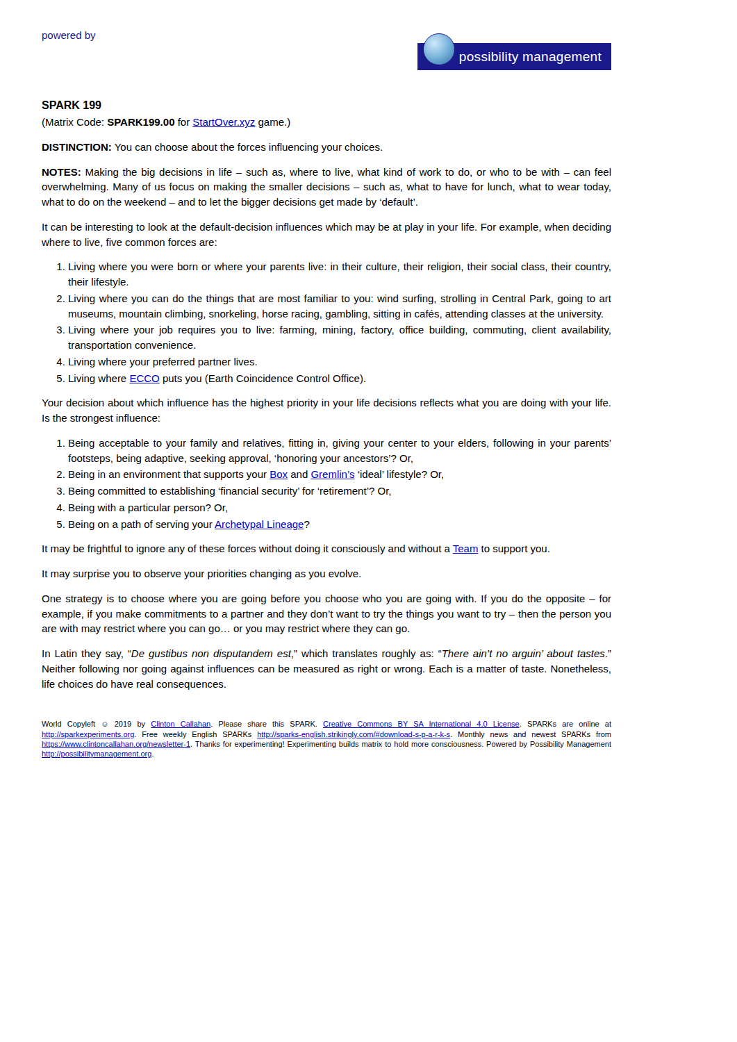powered by
possibility management
SPARK 199
(Matrix Code: SPARK199.00 for StartOver.xyz game.)
DISTINCTION: You can choose about the forces influencing your choices.
NOTES: Making the big decisions in life – such as, where to live, what kind of work to do, or who to be with – can feel overwhelming. Many of us focus on making the smaller decisions – such as, what to have for lunch, what to wear today, what to do on the weekend – and to let the bigger decisions get made by ‘default’.
It can be interesting to look at the default-decision influences which may be at play in your life. For example, when deciding where to live, five common forces are:
Living where you were born or where your parents live: in their culture, their religion, their social class, their country, their lifestyle.
Living where you can do the things that are most familiar to you: wind surfing, strolling in Central Park, going to art museums, mountain climbing, snorkeling, horse racing, gambling, sitting in cafés, attending classes at the university.
Living where your job requires you to live: farming, mining, factory, office building, commuting, client availability, transportation convenience.
Living where your preferred partner lives.
Living where ECCO puts you (Earth Coincidence Control Office).
Your decision about which influence has the highest priority in your life decisions reflects what you are doing with your life. Is the strongest influence:
Being acceptable to your family and relatives, fitting in, giving your center to your elders, following in your parents’ footsteps, being adaptive, seeking approval, ‘honoring your ancestors’? Or,
Being in an environment that supports your Box and Gremlin’s ‘ideal’ lifestyle? Or,
Being committed to establishing ‘financial security’ for ‘retirement’? Or,
Being with a particular person? Or,
Being on a path of serving your Archetypal Lineage?
It may be frightful to ignore any of these forces without doing it consciously and without a Team to support you.
It may surprise you to observe your priorities changing as you evolve.
One strategy is to choose where you are going before you choose who you are going with. If you do the opposite – for example, if you make commitments to a partner and they don’t want to try the things you want to try – then the person you are with may restrict where you can go… or you may restrict where they can go.
In Latin they say, “De gustibus non disputandem est,” which translates roughly as: “There ain’t no arguin’ about tastes.” Neither following nor going against influences can be measured as right or wrong. Each is a matter of taste. Nonetheless, life choices do have real consequences.
World Copyleft ☺ 2019 by Clinton Callahan. Please share this SPARK. Creative Commons BY SA International 4.0 License. SPARKs are online at http://sparkexperiments.org. Free weekly English SPARKs http://sparks-english.strikingly.com/#download-s-p-a-r-k-s. Monthly news and newest SPARKs from https://www.clintoncallahan.org/newsletter-1. Thanks for experimenting! Experimenting builds matrix to hold more consciousness. Powered by Possibility Management http://possibilitymanagement.org.